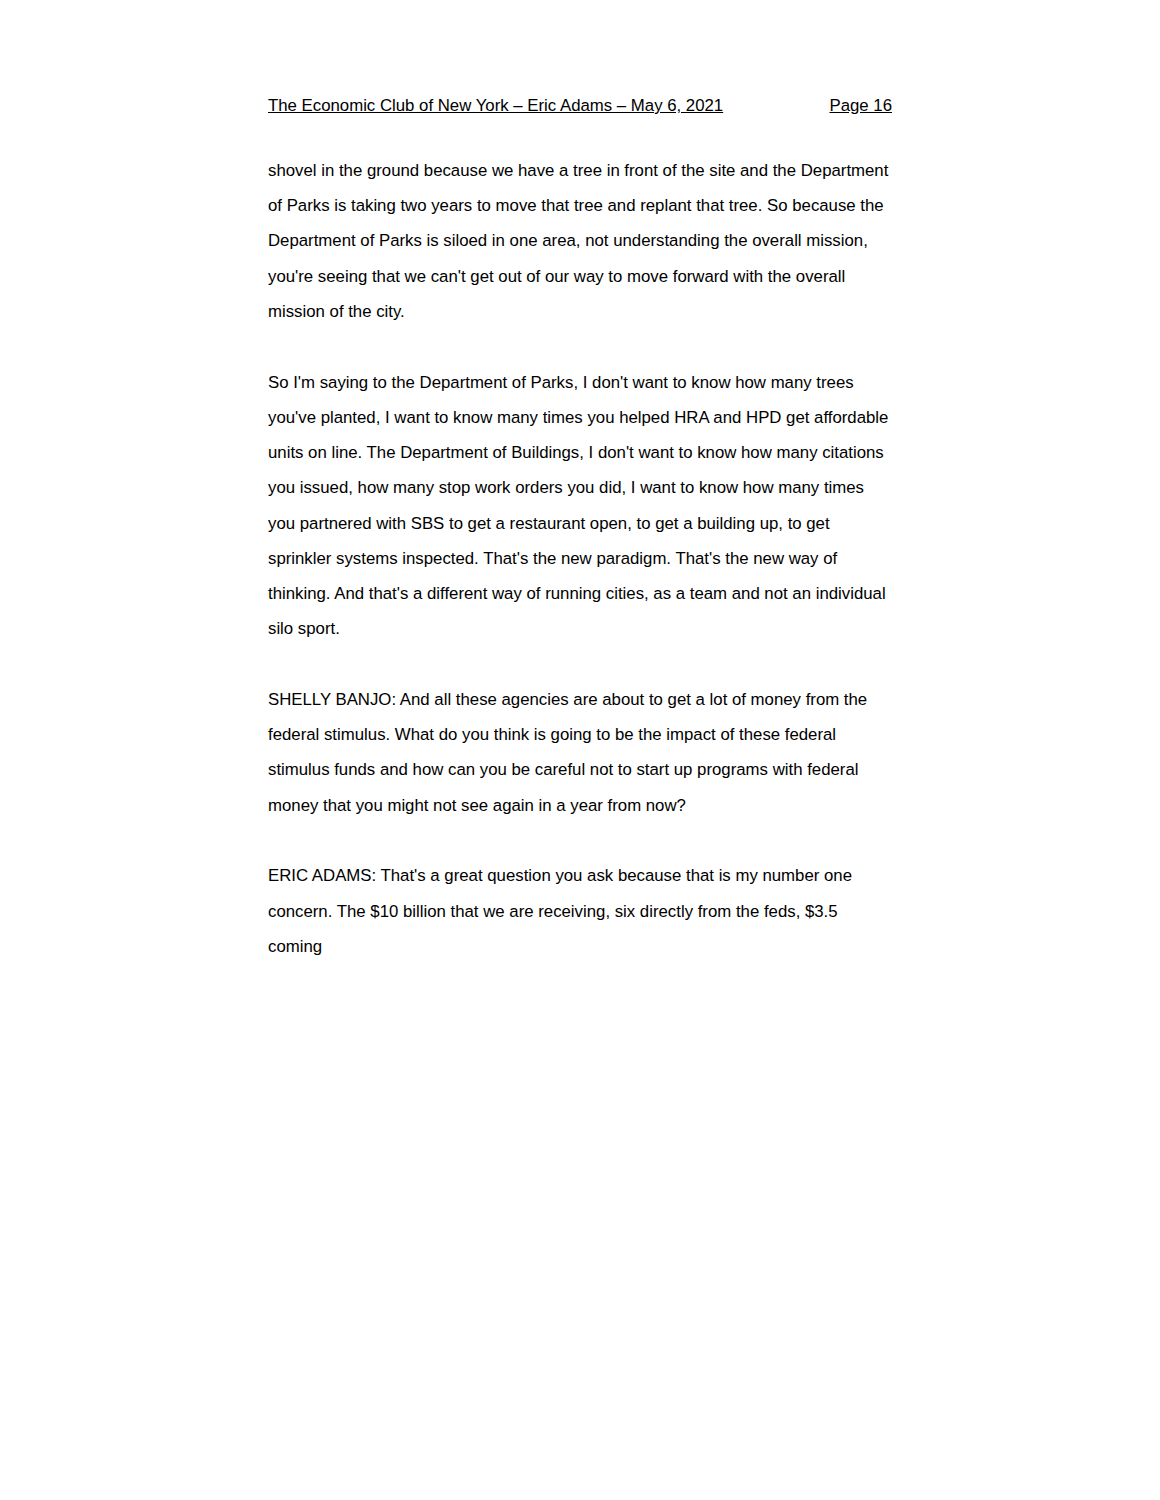The Economic Club of New York – Eric Adams – May 6, 2021 Page 16
shovel in the ground because we have a tree in front of the site and the Department of Parks is taking two years to move that tree and replant that tree. So because the Department of Parks is siloed in one area, not understanding the overall mission, you're seeing that we can't get out of our way to move forward with the overall mission of the city.
So I'm saying to the Department of Parks, I don't want to know how many trees you've planted, I want to know many times you helped HRA and HPD get affordable units on line. The Department of Buildings, I don't want to know how many citations you issued, how many stop work orders you did, I want to know how many times you partnered with SBS to get a restaurant open, to get a building up, to get sprinkler systems inspected. That's the new paradigm. That's the new way of thinking. And that's a different way of running cities, as a team and not an individual silo sport.
SHELLY BANJO: And all these agencies are about to get a lot of money from the federal stimulus. What do you think is going to be the impact of these federal stimulus funds and how can you be careful not to start up programs with federal money that you might not see again in a year from now?
ERIC ADAMS: That's a great question you ask because that is my number one concern. The $10 billion that we are receiving, six directly from the feds, $3.5 coming